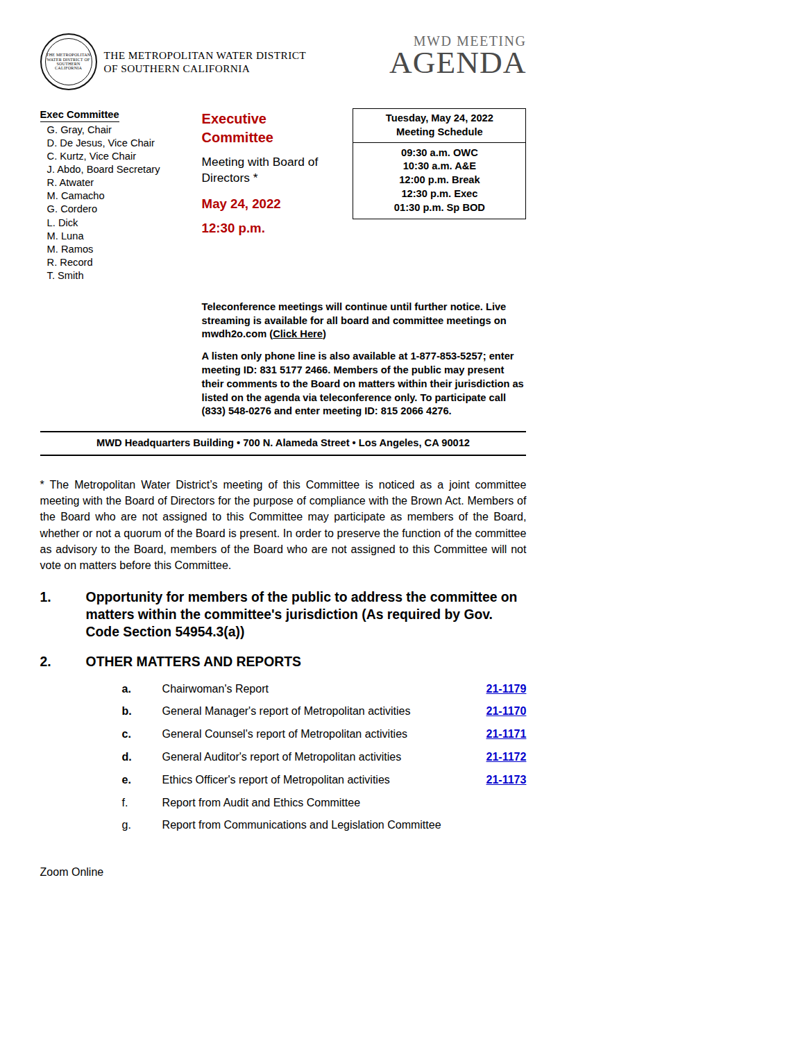THE METROPOLITAN WATER DISTRICT OF SOUTHERN CALIFORNIA
The Metropolitan Water District
of Southern California
MWD Meeting
Agenda
Exec Committee
G. Gray, Chair
D. De Jesus, Vice Chair
C. Kurtz, Vice Chair
J. Abdo, Board Secretary
R. Atwater
M. Camacho
G. Cordero
L. Dick
M. Luna
M. Ramos
R. Record
T. Smith
Executive Committee
Meeting with Board of Directors *
May 24, 2022
12:30 p.m.
Tuesday, May 24, 2022
Meeting Schedule
09:30 a.m. OWC
10:30 a.m. A&E
12:00 p.m. Break
12:30 p.m. Exec
01:30 p.m. Sp BOD
Teleconference meetings will continue until further notice. Live streaming is available for all board and committee meetings on mwdh2o.com (Click Here)
A listen only phone line is also available at 1-877-853-5257; enter meeting ID: 831 5177 2466. Members of the public may present their comments to the Board on matters within their jurisdiction as listed on the agenda via teleconference only. To participate call (833) 548-0276 and enter meeting ID: 815 2066 4276.
MWD Headquarters Building • 700 N. Alameda Street • Los Angeles, CA 90012
* The Metropolitan Water District’s meeting of this Committee is noticed as a joint committee meeting with the Board of Directors for the purpose of compliance with the Brown Act. Members of the Board who are not assigned to this Committee may participate as members of the Board, whether or not a quorum of the Board is present. In order to preserve the function of the committee as advisory to the Board, members of the Board who are not assigned to this Committee will not vote on matters before this Committee.
Opportunity for members of the public to address the committee on matters within the committee's jurisdiction (As required by Gov. Code Section 54954.3(a))
OTHER MATTERS AND REPORTS
| a. | Chairwoman's Report | 21-1179 |
| b. | General Manager's report of Metropolitan activities | 21-1170 |
| c. | General Counsel's report of Metropolitan activities | 21-1171 |
| d. | General Auditor's report of Metropolitan activities | 21-1172 |
| e. | Ethics Officer's report of Metropolitan activities | 21-1173 |
| f. | Report from Audit and Ethics Committee | |
| g. | Report from Communications and Legislation Committee | |
Zoom Online